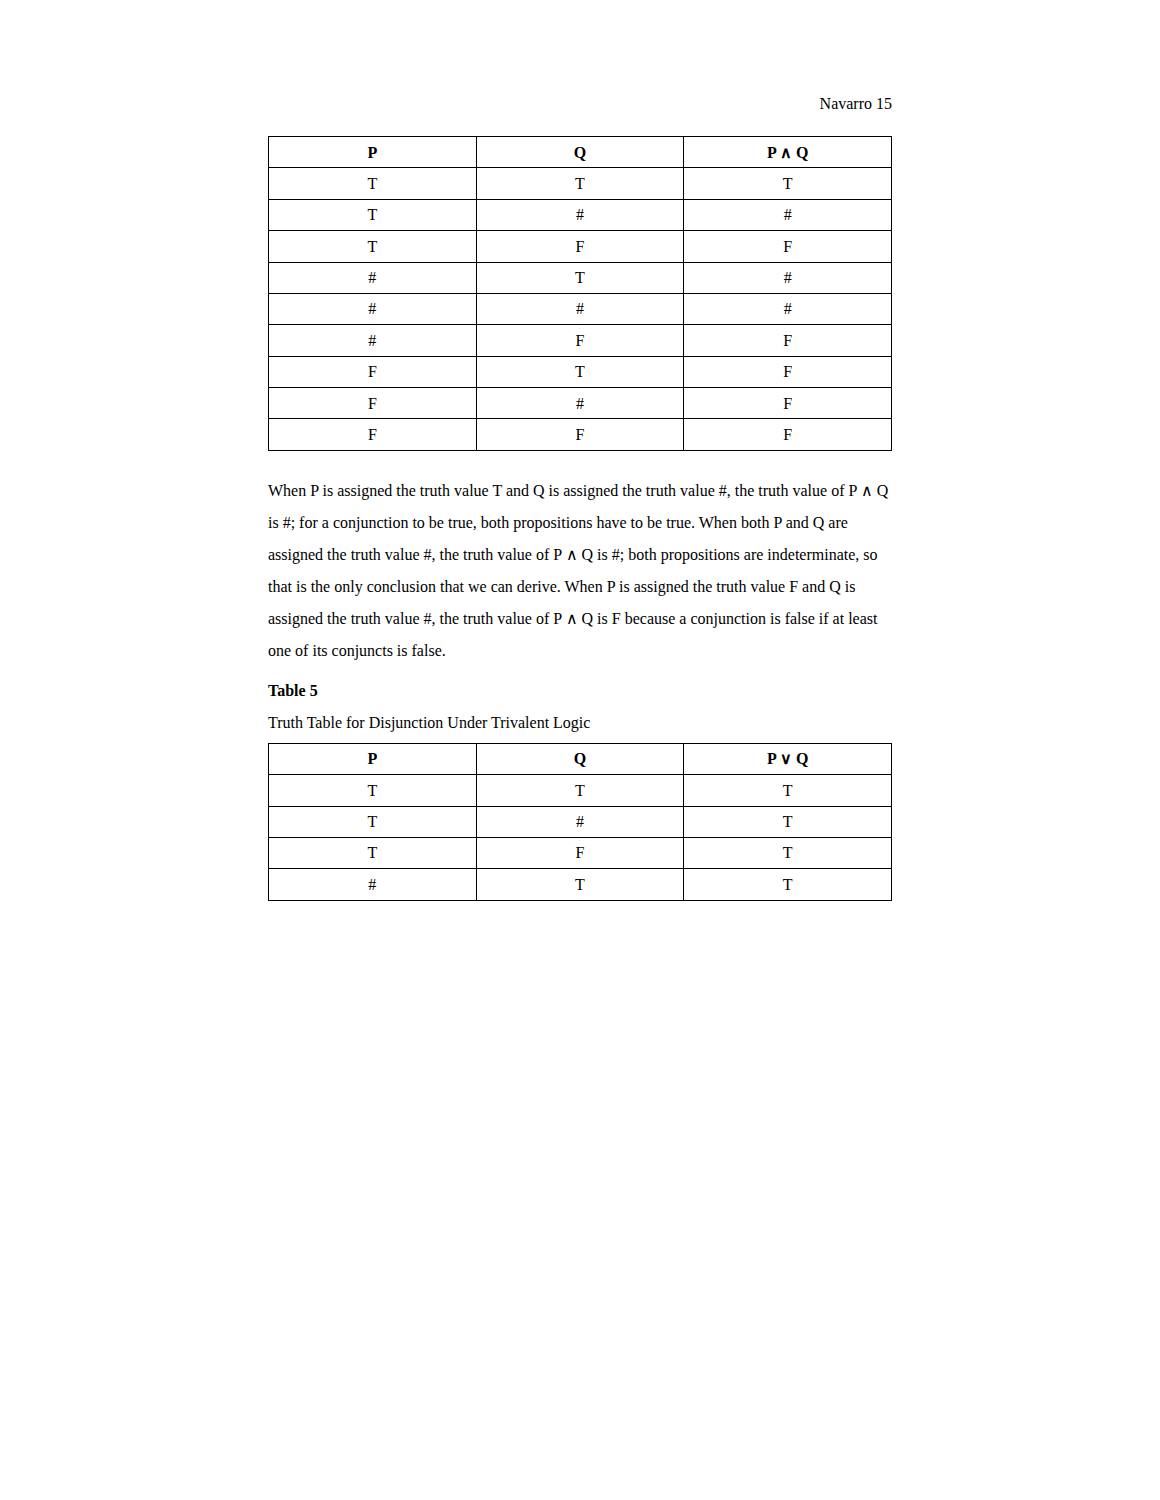Navarro 15
| P | Q | P ∧ Q |
| --- | --- | --- |
| T | T | T |
| T | # | # |
| T | F | F |
| # | T | # |
| # | # | # |
| # | F | F |
| F | T | F |
| F | # | F |
| F | F | F |
When P is assigned the truth value T and Q is assigned the truth value #, the truth value of P ∧ Q is #; for a conjunction to be true, both propositions have to be true. When both P and Q are assigned the truth value #, the truth value of P ∧ Q is #; both propositions are indeterminate, so that is the only conclusion that we can derive. When P is assigned the truth value F and Q is assigned the truth value #, the truth value of P ∧ Q is F because a conjunction is false if at least one of its conjuncts is false.
Table 5
Truth Table for Disjunction Under Trivalent Logic
| P | Q | P ∨ Q |
| --- | --- | --- |
| T | T | T |
| T | # | T |
| T | F | T |
| # | T | T |